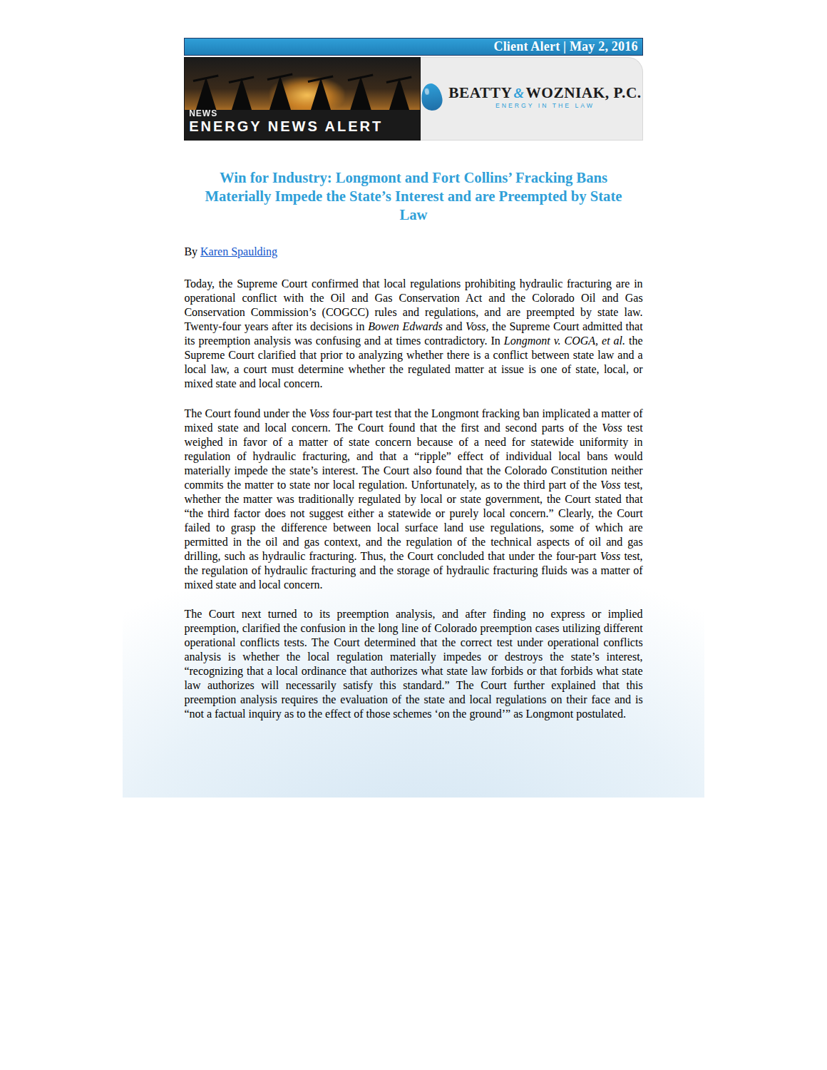Client Alert | May 2, 2016
NEWS
ENERGY NEWS ALERT
BEATTY&WOZNIAK, P.C.
ENERGY IN THE LAW
Win for Industry: Longmont and Fort Collins’ Fracking Bans Materially Impede the State’s Interest and are Preempted by State Law
By Karen Spaulding
Today, the Supreme Court confirmed that local regulations prohibiting hydraulic fracturing are in operational conflict with the Oil and Gas Conservation Act and the Colorado Oil and Gas Conservation Commission’s (COGCC) rules and regulations, and are preempted by state law. Twenty-four years after its decisions in Bowen Edwards and Voss, the Supreme Court admitted that its preemption analysis was confusing and at times contradictory. In Longmont v. COGA, et al. the Supreme Court clarified that prior to analyzing whether there is a conflict between state law and a local law, a court must determine whether the regulated matter at issue is one of state, local, or mixed state and local concern.
The Court found under the Voss four-part test that the Longmont fracking ban implicated a matter of mixed state and local concern. The Court found that the first and second parts of the Voss test weighed in favor of a matter of state concern because of a need for statewide uniformity in regulation of hydraulic fracturing, and that a “ripple” effect of individual local bans would materially impede the state’s interest. The Court also found that the Colorado Constitution neither commits the matter to state nor local regulation. Unfortunately, as to the third part of the Voss test, whether the matter was traditionally regulated by local or state government, the Court stated that “the third factor does not suggest either a statewide or purely local concern.” Clearly, the Court failed to grasp the difference between local surface land use regulations, some of which are permitted in the oil and gas context, and the regulation of the technical aspects of oil and gas drilling, such as hydraulic fracturing. Thus, the Court concluded that under the four-part Voss test, the regulation of hydraulic fracturing and the storage of hydraulic fracturing fluids was a matter of mixed state and local concern.
The Court next turned to its preemption analysis, and after finding no express or implied preemption, clarified the confusion in the long line of Colorado preemption cases utilizing different operational conflicts tests. The Court determined that the correct test under operational conflicts analysis is whether the local regulation materially impedes or destroys the state’s interest, “recognizing that a local ordinance that authorizes what state law forbids or that forbids what state law authorizes will necessarily satisfy this standard.” The Court further explained that this preemption analysis requires the evaluation of the state and local regulations on their face and is “not a factual inquiry as to the effect of those schemes ‘on the ground’” as Longmont postulated.